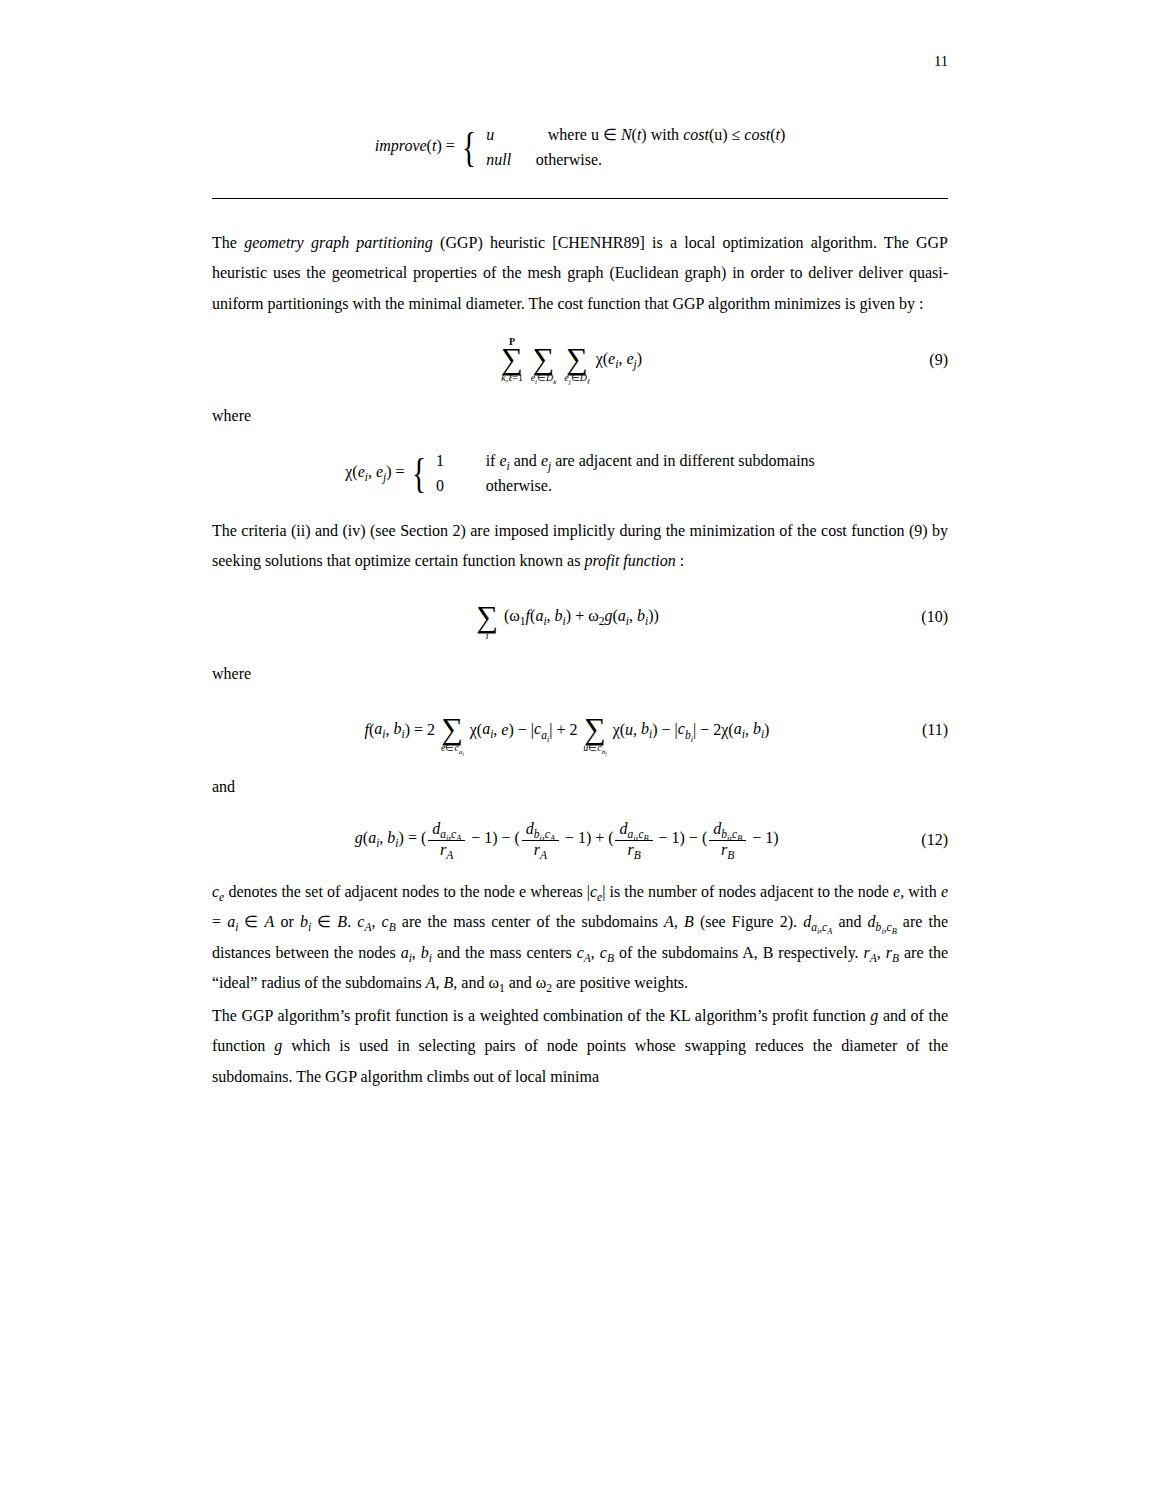11
improve(t) = { u where u ∈ N(t) with cost(u) ≤ cost(t)
null otherwise.
The geometry graph partitioning (GGP) heuristic [CHENHR89] is a local optimization algorithm. The GGP heuristic uses the geometrical properties of the mesh graph (Euclidean graph) in order to deliver deliver quasi-uniform partitionings with the minimal diameter. The cost function that GGP algorithm minimizes is given by :
P ∑ k,ℓ=1 ∑ ei∈Dk ∑ ej∈Dℓ χ(ei, ej) (9)
where
χ(ei, ej) = { 1 if ei and ej are adjacent and in different subdomains
0 otherwise.
The criteria (ii) and (iv) (see Section 2) are imposed implicitly during the minimization of the cost function (9) by seeking solutions that optimize certain function known as profit function :
∑ i (ω1f(ai, bi) + ω2g(ai, bi)) (10)
where
f(ai, bi) = 2 ∑ e∈cai χ(ai, e) − |cai| + 2 ∑ u∈cbi χ(u, bi) − |cbi| − 2χ(ai, bi) (11)
and
g(ai, bi) = (dai,cA rA − 1) − (dbi,cA rA − 1) + (dai,cB rB − 1) − (dbi,cB rB − 1) (12)
ce denotes the set of adjacent nodes to the node e whereas |ce| is the number of nodes adjacent to the node e, with e = ai ∈ A or bi ∈ B. cA, cB are the mass center of the subdomains A, B (see Figure 2). dai,cA and dbi,cB are the distances between the nodes ai, bi and the mass centers cA, cB of the subdomains A, B respectively. rA, rB are the “ideal” radius of the subdomains A, B, and ω1 and ω2 are positive weights.
The GGP algorithm’s profit function is a weighted combination of the KL algorithm’s profit function g and of the function g which is used in selecting pairs of node points whose swapping reduces the diameter of the subdomains. The GGP algorithm climbs out of local minima